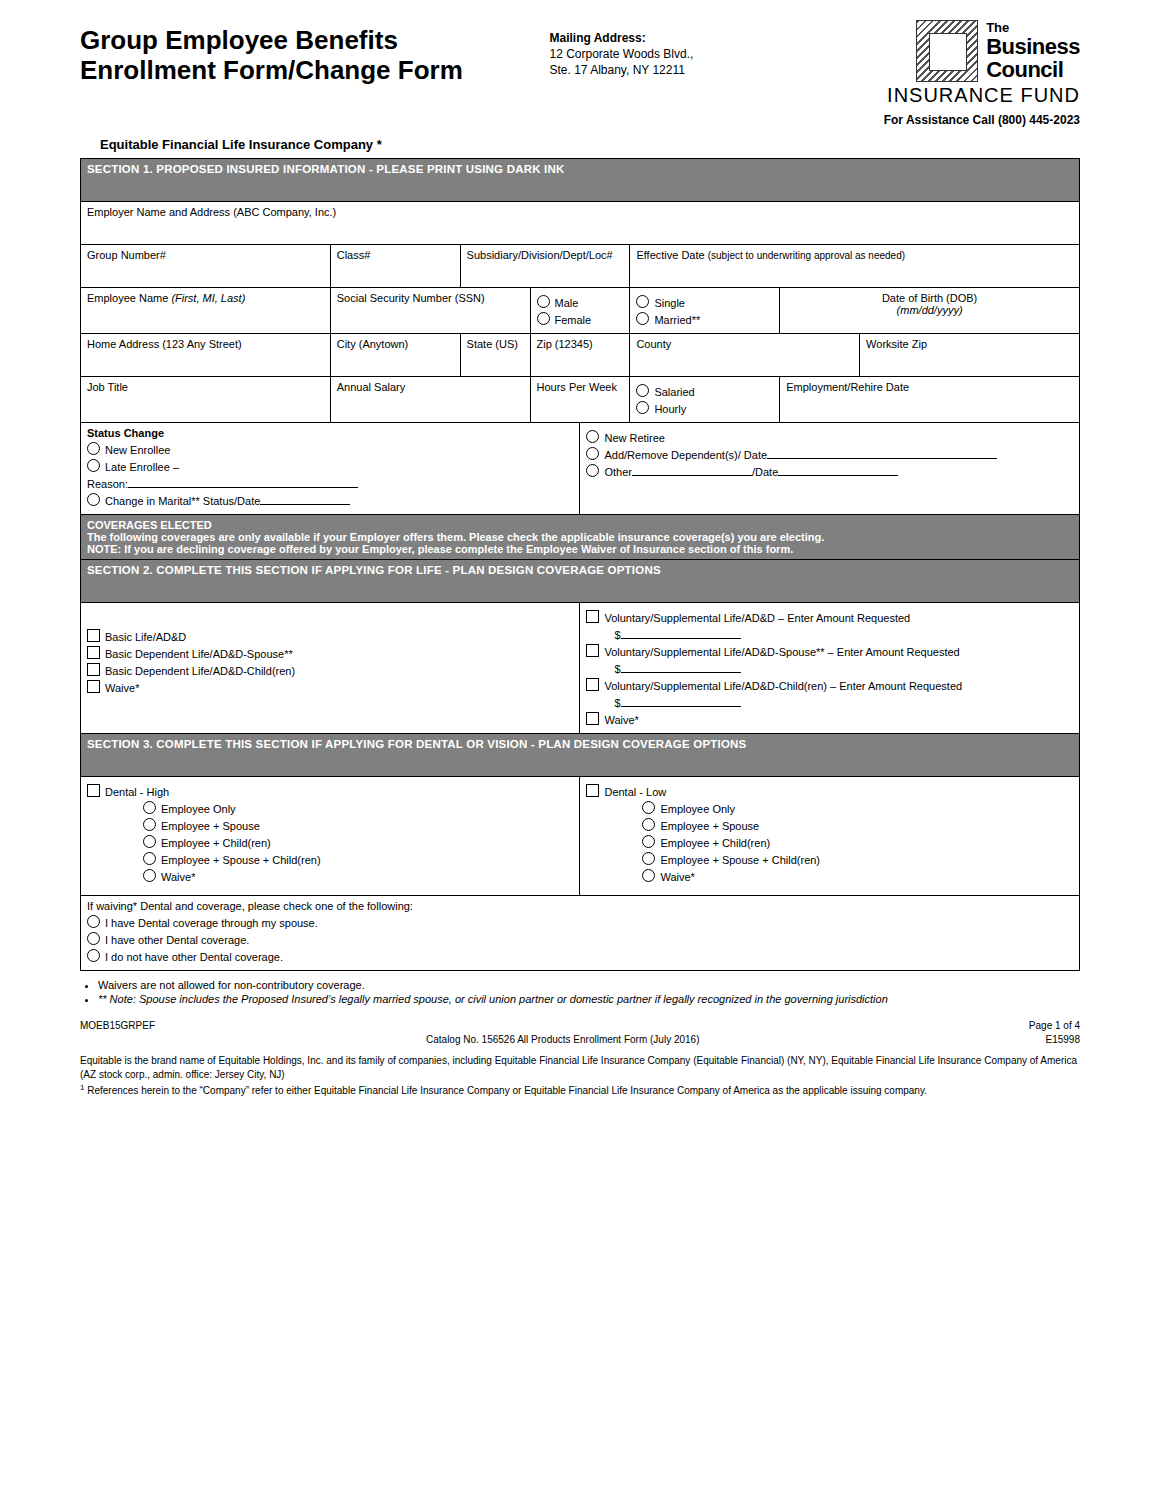Group Employee Benefits
Enrollment Form/Change Form
Mailing Address:
12 Corporate Woods Blvd.,
Ste. 17 Albany, NY 12211
The
Business
Council
INSURANCE FUND
For Assistance Call (800) 445-2023
Equitable Financial Life Insurance Company *
| SECTION 1. PROPOSED INSURED INFORMATION - PLEASE PRINT USING DARK INK |
| Employer Name and Address (ABC Company, Inc.) |
| Group Number# | Class# | Subsidiary/Division/Dept/Loc# | Effective Date (subject to underwriting approval as needed) |
| Employee Name (First, MI, Last) | Social Security Number (SSN) | Male Female | Single Married** | Date of Birth (DOB) (mm/dd/yyyy) |
| Home Address (123 Any Street) | City (Anytown) | State (US) | Zip (12345) | County | Worksite Zip |
| Job Title | Annual Salary | Hours Per Week | Salaried Hourly | Employment/Rehire Date |
| Status Change New Enrollee Late Enrollee – Reason: Change in Marital** Status/Date | New Retiree Add/Remove Dependent(s)/ Date Other /Date |
| COVERAGES ELECTED The following coverages are only available if your Employer offers them. Please check the applicable insurance coverage(s) you are electing. NOTE: If you are declining coverage offered by your Employer, please complete the Employee Waiver of Insurance section of this form. |
| SECTION 2. COMPLETE THIS SECTION IF APPLYING FOR LIFE - PLAN DESIGN COVERAGE OPTIONS |
| Basic Life/AD&D Basic Dependent Life/AD&D-Spouse** Basic Dependent Life/AD&D-Child(ren) Waive* | Voluntary/Supplemental Life/AD&D – Enter Amount Requested $ Voluntary/Supplemental Life/AD&D-Spouse** – Enter Amount Requested $ Voluntary/Supplemental Life/AD&D-Child(ren) – Enter Amount Requested $ Waive* |
| SECTION 3. COMPLETE THIS SECTION IF APPLYING FOR DENTAL OR VISION - PLAN DESIGN COVERAGE OPTIONS |
| Dental - High Employee Only Employee + Spouse Employee + Child(ren) Employee + Spouse + Child(ren) Waive* | Dental - Low Employee Only Employee + Spouse Employee + Child(ren) Employee + Spouse + Child(ren) Waive* |
| If waiving* Dental and coverage, please check one of the following: I have Dental coverage through my spouse. I have other Dental coverage. I do not have other Dental coverage. |
Waivers are not allowed for non-contributory coverage.
** Note: Spouse includes the Proposed Insured’s legally married spouse, or civil union partner or domestic partner if legally recognized in the governing jurisdiction
MOEB15GRPEF
Page 1 of 4
Catalog No. 156526 All Products Enrollment Form (July 2016)
E15998
Equitable is the brand name of Equitable Holdings, Inc. and its family of companies, including Equitable Financial Life Insurance Company (Equitable Financial) (NY, NY), Equitable Financial Life Insurance Company of America (AZ stock corp., admin. office: Jersey City, NJ)
1 References herein to the “Company” refer to either Equitable Financial Life Insurance Company or Equitable Financial Life Insurance Company of America as the applicable issuing company.